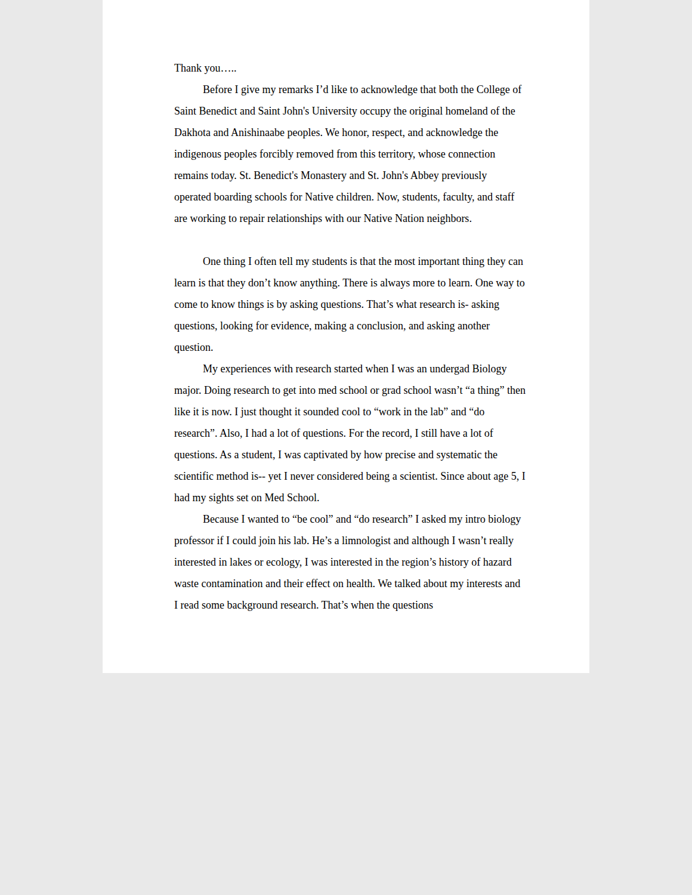Thank you…..
Before I give my remarks I’d like to acknowledge that both the College of Saint Benedict and Saint John's University occupy the original homeland of the Dakhota and Anishinaabe peoples. We honor, respect, and acknowledge the indigenous peoples forcibly removed from this territory, whose connection remains today. St. Benedict's Monastery and St. John's Abbey previously operated boarding schools for Native children. Now, students, faculty, and staff are working to repair relationships with our Native Nation neighbors.
One thing I often tell my students is that the most important thing they can learn is that they don’t know anything. There is always more to learn. One way to come to know things is by asking questions. That’s what research is- asking questions, looking for evidence, making a conclusion, and asking another question.
My experiences with research started when I was an undergad Biology major. Doing research to get into med school or grad school wasn’t “a thing” then like it is now. I just thought it sounded cool to “work in the lab” and “do research”. Also, I had a lot of questions. For the record, I still have a lot of questions. As a student, I was captivated by how precise and systematic the scientific method is-- yet I never considered being a scientist. Since about age 5, I had my sights set on Med School.
Because I wanted to “be cool” and “do research” I asked my intro biology professor if I could join his lab. He’s a limnologist and although I wasn’t really interested in lakes or ecology, I was interested in the region’s history of hazard waste contamination and their effect on health. We talked about my interests and I read some background research. That’s when the questions